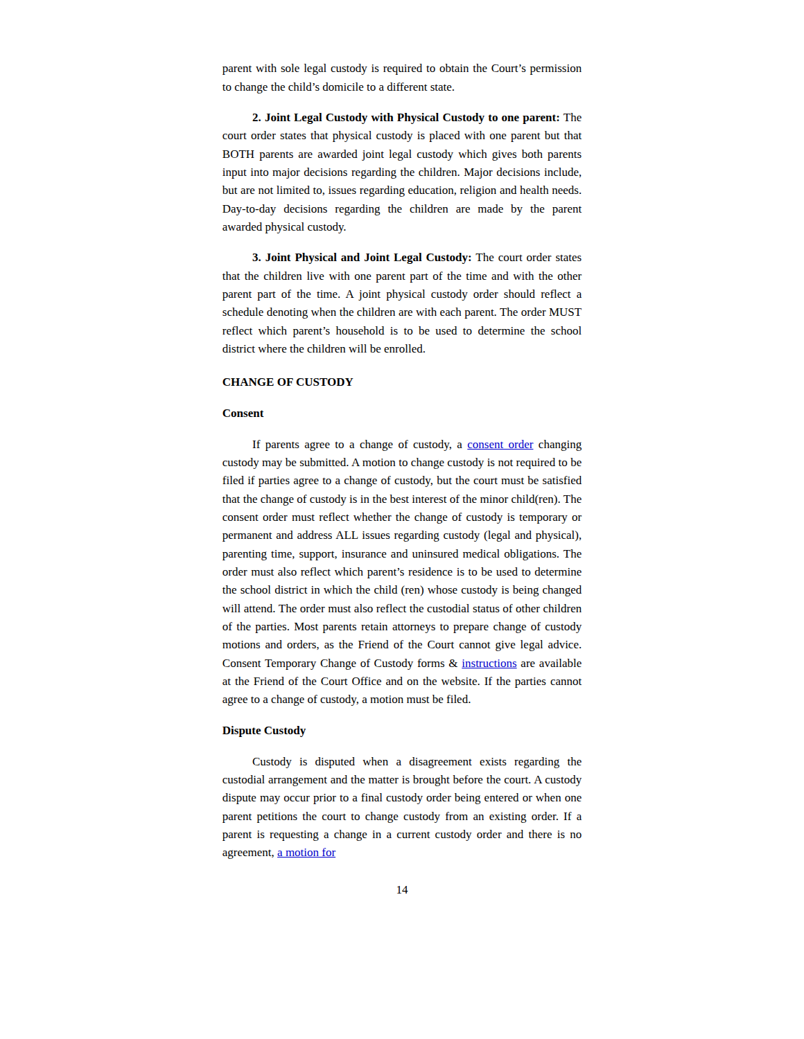parent with sole legal custody is required to obtain the Court’s permission to change the child’s domicile to a different state.
2. Joint Legal Custody with Physical Custody to one parent: The court order states that physical custody is placed with one parent but that BOTH parents are awarded joint legal custody which gives both parents input into major decisions regarding the children. Major decisions include, but are not limited to, issues regarding education, religion and health needs. Day-to-day decisions regarding the children are made by the parent awarded physical custody.
3. Joint Physical and Joint Legal Custody: The court order states that the children live with one parent part of the time and with the other parent part of the time. A joint physical custody order should reflect a schedule denoting when the children are with each parent. The order MUST reflect which parent’s household is to be used to determine the school district where the children will be enrolled.
CHANGE OF CUSTODY
Consent
If parents agree to a change of custody, a consent order changing custody may be submitted. A motion to change custody is not required to be filed if parties agree to a change of custody, but the court must be satisfied that the change of custody is in the best interest of the minor child(ren). The consent order must reflect whether the change of custody is temporary or permanent and address ALL issues regarding custody (legal and physical), parenting time, support, insurance and uninsured medical obligations. The order must also reflect which parent’s residence is to be used to determine the school district in which the child (ren) whose custody is being changed will attend. The order must also reflect the custodial status of other children of the parties. Most parents retain attorneys to prepare change of custody motions and orders, as the Friend of the Court cannot give legal advice. Consent Temporary Change of Custody forms & instructions are available at the Friend of the Court Office and on the website. If the parties cannot agree to a change of custody, a motion must be filed.
Dispute Custody
Custody is disputed when a disagreement exists regarding the custodial arrangement and the matter is brought before the court. A custody dispute may occur prior to a final custody order being entered or when one parent petitions the court to change custody from an existing order. If a parent is requesting a change in a current custody order and there is no agreement, a motion for
14